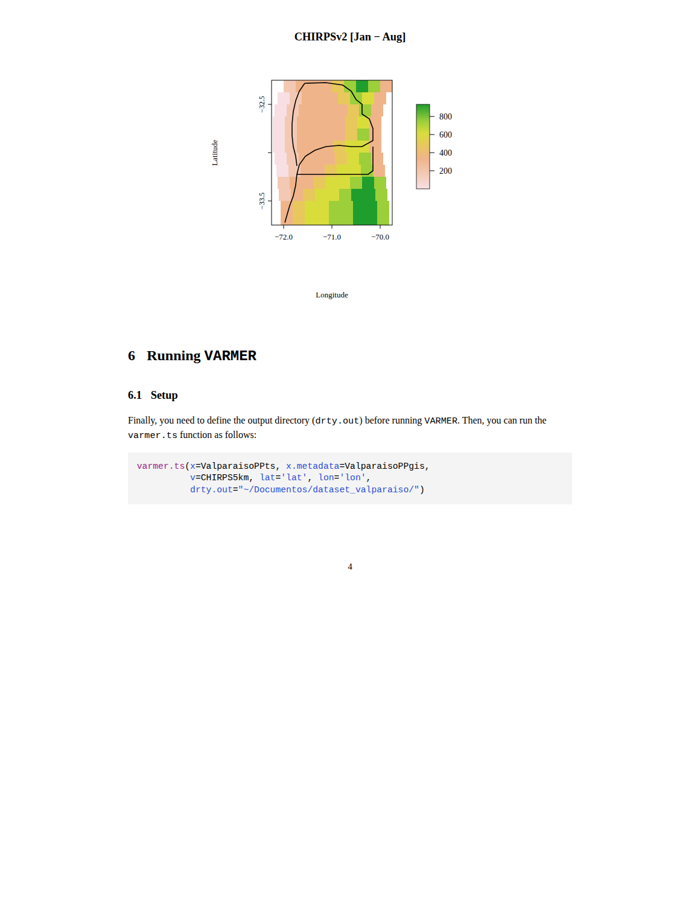CHIRPSv2 [Jan − Aug]
Latitude Longitude −32.5 −33.5 −72.0 −71.0 −70.0 800 600 400 200
6 Running VARMER
6.1 Setup
Finally, you need to define the output directory (drty.out) before running VARMER. Then, you can run the varmer.ts function as follows:
varmer.ts(x=ValparaisoPPts, x.metadata=ValparaisoPPgis,
          v=CHIRPS5km, lat='lat', lon='lon',
          drty.out="~/Documentos/dataset_valparaiso/")
4